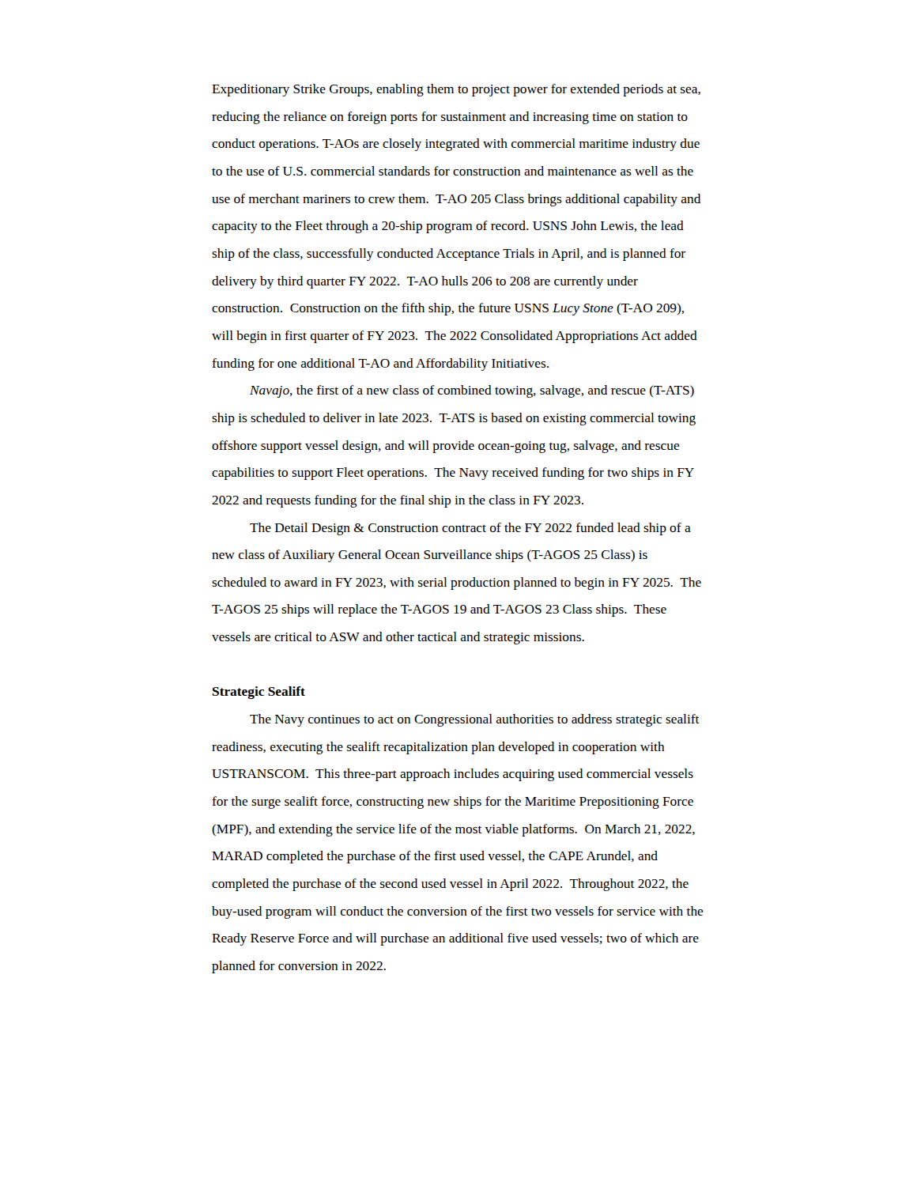Expeditionary Strike Groups, enabling them to project power for extended periods at sea, reducing the reliance on foreign ports for sustainment and increasing time on station to conduct operations. T-AOs are closely integrated with commercial maritime industry due to the use of U.S. commercial standards for construction and maintenance as well as the use of merchant mariners to crew them. T-AO 205 Class brings additional capability and capacity to the Fleet through a 20-ship program of record. USNS John Lewis, the lead ship of the class, successfully conducted Acceptance Trials in April, and is planned for delivery by third quarter FY 2022. T-AO hulls 206 to 208 are currently under construction. Construction on the fifth ship, the future USNS Lucy Stone (T-AO 209), will begin in first quarter of FY 2023. The 2022 Consolidated Appropriations Act added funding for one additional T-AO and Affordability Initiatives.
Navajo, the first of a new class of combined towing, salvage, and rescue (T-ATS) ship is scheduled to deliver in late 2023. T-ATS is based on existing commercial towing offshore support vessel design, and will provide ocean-going tug, salvage, and rescue capabilities to support Fleet operations. The Navy received funding for two ships in FY 2022 and requests funding for the final ship in the class in FY 2023.
The Detail Design & Construction contract of the FY 2022 funded lead ship of a new class of Auxiliary General Ocean Surveillance ships (T-AGOS 25 Class) is scheduled to award in FY 2023, with serial production planned to begin in FY 2025. The T-AGOS 25 ships will replace the T-AGOS 19 and T-AGOS 23 Class ships. These vessels are critical to ASW and other tactical and strategic missions.
Strategic Sealift
The Navy continues to act on Congressional authorities to address strategic sealift readiness, executing the sealift recapitalization plan developed in cooperation with USTRANSCOM. This three-part approach includes acquiring used commercial vessels for the surge sealift force, constructing new ships for the Maritime Prepositioning Force (MPF), and extending the service life of the most viable platforms. On March 21, 2022, MARAD completed the purchase of the first used vessel, the CAPE Arundel, and completed the purchase of the second used vessel in April 2022. Throughout 2022, the buy-used program will conduct the conversion of the first two vessels for service with the Ready Reserve Force and will purchase an additional five used vessels; two of which are planned for conversion in 2022.